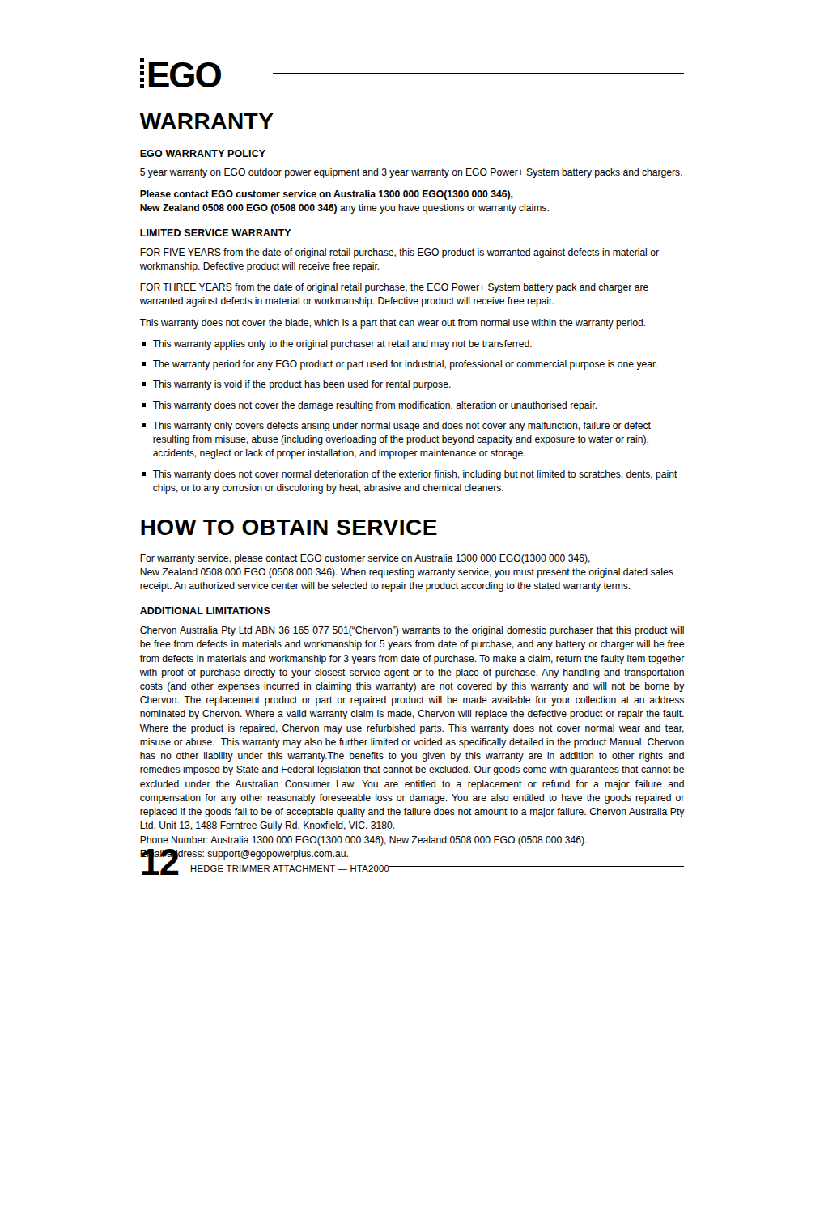EGO
WARRANTY
EGO WARRANTY POLICY
5 year warranty on EGO outdoor power equipment and 3 year warranty on EGO Power+ System battery packs and chargers.
Please contact EGO customer service on Australia 1300 000 EGO(1300 000 346),
New Zealand 0508 000 EGO (0508 000 346) any time you have questions or warranty claims.
LIMITED SERVICE WARRANTY
FOR FIVE YEARS from the date of original retail purchase, this EGO product is warranted against defects in material or workmanship. Defective product will receive free repair.
FOR THREE YEARS from the date of original retail purchase, the EGO Power+ System battery pack and charger are warranted against defects in material or workmanship. Defective product will receive free repair.
This warranty does not cover the blade, which is a part that can wear out from normal use within the warranty period.
This warranty applies only to the original purchaser at retail and may not be transferred.
The warranty period for any EGO product or part used for industrial, professional or commercial purpose is one year.
This warranty is void if the product has been used for rental purpose.
This warranty does not cover the damage resulting from modification, alteration or unauthorised repair.
This warranty only covers defects arising under normal usage and does not cover any malfunction, failure or defect resulting from misuse, abuse (including overloading of the product beyond capacity and exposure to water or rain), accidents, neglect or lack of proper installation, and improper maintenance or storage.
This warranty does not cover normal deterioration of the exterior finish, including but not limited to scratches, dents, paint chips, or to any corrosion or discoloring by heat, abrasive and chemical cleaners.
HOW TO OBTAIN SERVICE
For warranty service, please contact EGO customer service on Australia 1300 000 EGO(1300 000 346),
New Zealand 0508 000 EGO (0508 000 346). When requesting warranty service, you must present the original dated sales receipt. An authorized service center will be selected to repair the product according to the stated warranty terms.
ADDITIONAL LIMITATIONS
Chervon Australia Pty Ltd ABN 36 165 077 501(“Chervon”) warrants to the original domestic purchaser that this product will be free from defects in materials and workmanship for 5 years from date of purchase, and any battery or charger will be free from defects in materials and workmanship for 3 years from date of purchase. To make a claim, return the faulty item together with proof of purchase directly to your closest service agent or to the place of purchase. Any handling and transportation costs (and other expenses incurred in claiming this warranty) are not covered by this warranty and will not be borne by Chervon. The replacement product or part or repaired product will be made available for your collection at an address nominated by Chervon. Where a valid warranty claim is made, Chervon will replace the defective product or repair the fault. Where the product is repaired, Chervon may use refurbished parts. This warranty does not cover normal wear and tear, misuse or abuse. This warranty may also be further limited or voided as specifically detailed in the product Manual. Chervon has no other liability under this warranty.The benefits to you given by this warranty are in addition to other rights and remedies imposed by State and Federal legislation that cannot be excluded. Our goods come with guarantees that cannot be excluded under the Australian Consumer Law. You are entitled to a replacement or refund for a major failure and compensation for any other reasonably foreseeable loss or damage. You are also entitled to have the goods repaired or replaced if the goods fail to be of acceptable quality and the failure does not amount to a major failure. Chervon Australia Pty Ltd, Unit 13, 1488 Ferntree Gully Rd, Knoxfield, VIC. 3180.
Phone Number: Australia 1300 000 EGO(1300 000 346), New Zealand 0508 000 EGO (0508 000 346).
Email address: support@egopowerplus.com.au.
12
HEDGE TRIMMER ATTACHMENT — HTA2000